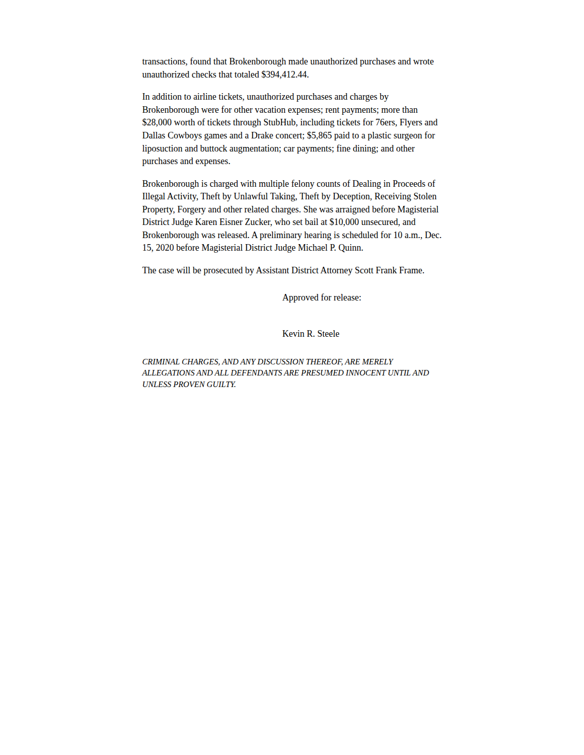transactions, found that Brokenborough made unauthorized purchases and wrote unauthorized checks that totaled $394,412.44.
In addition to airline tickets, unauthorized purchases and charges by Brokenborough were for other vacation expenses; rent payments; more than $28,000 worth of tickets through StubHub, including tickets for 76ers, Flyers and Dallas Cowboys games and a Drake concert; $5,865 paid to a plastic surgeon for liposuction and buttock augmentation; car payments; fine dining; and other purchases and expenses.
Brokenborough is charged with multiple felony counts of Dealing in Proceeds of Illegal Activity, Theft by Unlawful Taking, Theft by Deception, Receiving Stolen Property, Forgery and other related charges. She was arraigned before Magisterial District Judge Karen Eisner Zucker, who set bail at $10,000 unsecured, and Brokenborough was released. A preliminary hearing is scheduled for 10 a.m., Dec. 15, 2020 before Magisterial District Judge Michael P. Quinn.
The case will be prosecuted by Assistant District Attorney Scott Frank Frame.
Approved for release:
Kevin R. Steele
CRIMINAL CHARGES, AND ANY DISCUSSION THEREOF, ARE MERELY ALLEGATIONS AND ALL DEFENDANTS ARE PRESUMED INNOCENT UNTIL AND UNLESS PROVEN GUILTY.